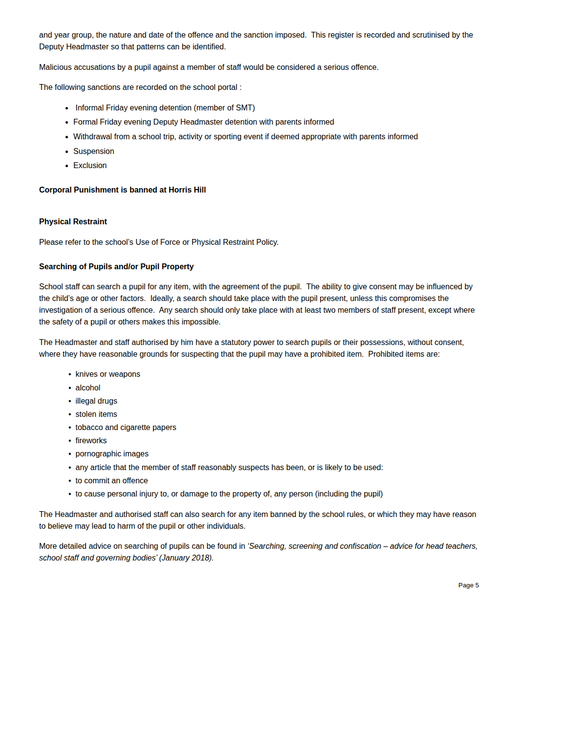and year group, the nature and date of the offence and the sanction imposed. This register is recorded and scrutinised by the Deputy Headmaster so that patterns can be identified.
Malicious accusations by a pupil against a member of staff would be considered a serious offence.
The following sanctions are recorded on the school portal :
Informal Friday evening detention (member of SMT)
Formal Friday evening Deputy Headmaster detention with parents informed
Withdrawal from a school trip, activity or sporting event if deemed appropriate with parents informed
Suspension
Exclusion
Corporal Punishment is banned at Horris Hill
Physical Restraint
Please refer to the school’s Use of Force or Physical Restraint Policy.
Searching of Pupils and/or Pupil Property
School staff can search a pupil for any item, with the agreement of the pupil. The ability to give consent may be influenced by the child’s age or other factors. Ideally, a search should take place with the pupil present, unless this compromises the investigation of a serious offence. Any search should only take place with at least two members of staff present, except where the safety of a pupil or others makes this impossible.
The Headmaster and staff authorised by him have a statutory power to search pupils or their possessions, without consent, where they have reasonable grounds for suspecting that the pupil may have a prohibited item. Prohibited items are:
knives or weapons
alcohol
illegal drugs
stolen items
tobacco and cigarette papers
fireworks
pornographic images
any article that the member of staff reasonably suspects has been, or is likely to be used:
to commit an offence
to cause personal injury to, or damage to the property of, any person (including the pupil)
The Headmaster and authorised staff can also search for any item banned by the school rules, or which they may have reason to believe may lead to harm of the pupil or other individuals.
More detailed advice on searching of pupils can be found in ‘Searching, screening and confiscation – advice for head teachers, school staff and governing bodies’ (January 2018).
Page 5